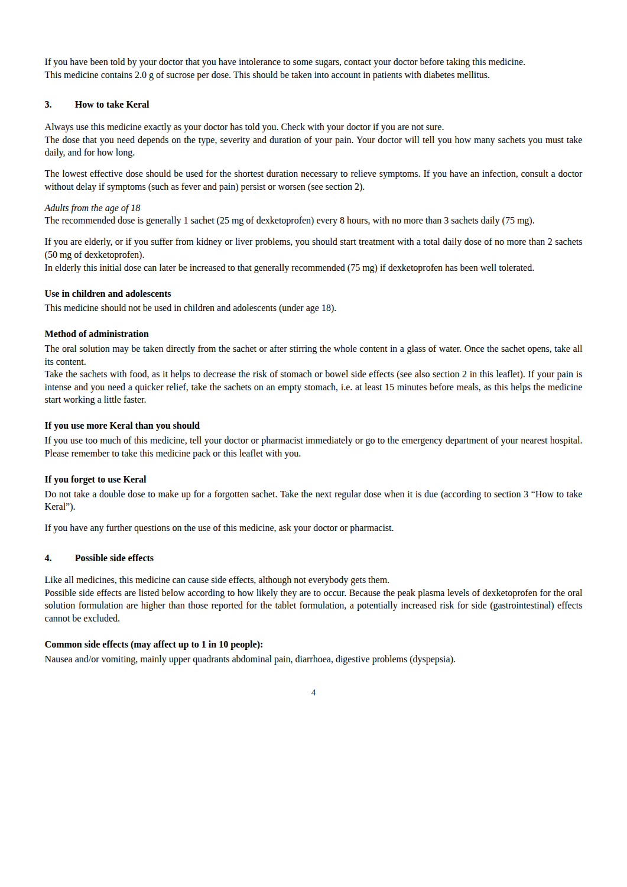If you have been told by your doctor that you have intolerance to some sugars, contact your doctor before taking this medicine.
This medicine contains 2.0 g of sucrose per dose. This should be taken into account in patients with diabetes mellitus.
3. How to take Keral
Always use this medicine exactly as your doctor has told you. Check with your doctor if you are not sure.
The dose that you need depends on the type, severity and duration of your pain. Your doctor will tell you how many sachets you must take daily, and for how long.
The lowest effective dose should be used for the shortest duration necessary to relieve symptoms. If you have an infection, consult a doctor without delay if symptoms (such as fever and pain) persist or worsen (see section 2).
Adults from the age of 18
The recommended dose is generally 1 sachet (25 mg of dexketoprofen) every 8 hours, with no more than 3 sachets daily (75 mg).
If you are elderly, or if you suffer from kidney or liver problems, you should start treatment with a total daily dose of no more than 2 sachets (50 mg of dexketoprofen).
In elderly this initial dose can later be increased to that generally recommended (75 mg) if dexketoprofen has been well tolerated.
Use in children and adolescents
This medicine should not be used in children and adolescents (under age 18).
Method of administration
The oral solution may be taken directly from the sachet or after stirring the whole content in a glass of water. Once the sachet opens, take all its content.
Take the sachets with food, as it helps to decrease the risk of stomach or bowel side effects (see also section 2 in this leaflet). If your pain is intense and you need a quicker relief, take the sachets on an empty stomach, i.e. at least 15 minutes before meals, as this helps the medicine start working a little faster.
If you use more Keral than you should
If you use too much of this medicine, tell your doctor or pharmacist immediately or go to the emergency department of your nearest hospital. Please remember to take this medicine pack or this leaflet with you.
If you forget to use Keral
Do not take a double dose to make up for a forgotten sachet. Take the next regular dose when it is due (according to section 3 “How to take Keral”).
If you have any further questions on the use of this medicine, ask your doctor or pharmacist.
4. Possible side effects
Like all medicines, this medicine can cause side effects, although not everybody gets them.
Possible side effects are listed below according to how likely they are to occur. Because the peak plasma levels of dexketoprofen for the oral solution formulation are higher than those reported for the tablet formulation, a potentially increased risk for side (gastrointestinal) effects cannot be excluded.
Common side effects (may affect up to 1 in 10 people):
Nausea and/or vomiting, mainly upper quadrants abdominal pain, diarrhoea, digestive problems (dyspepsia).
4